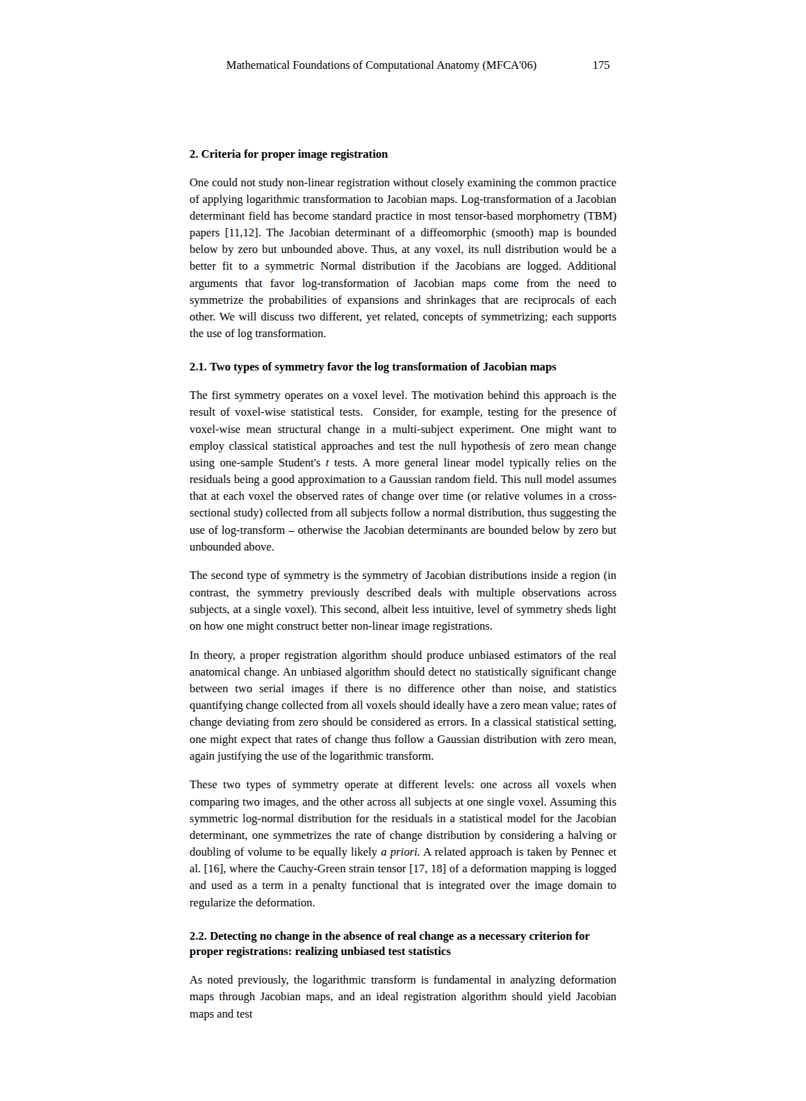Mathematical Foundations of Computational Anatomy (MFCA'06) 175
2. Criteria for proper image registration
One could not study non-linear registration without closely examining the common practice of applying logarithmic transformation to Jacobian maps. Log-transformation of a Jacobian determinant field has become standard practice in most tensor-based morphometry (TBM) papers [11,12]. The Jacobian determinant of a diffeomorphic (smooth) map is bounded below by zero but unbounded above. Thus, at any voxel, its null distribution would be a better fit to a symmetric Normal distribution if the Jacobians are logged. Additional arguments that favor log-transformation of Jacobian maps come from the need to symmetrize the probabilities of expansions and shrinkages that are reciprocals of each other. We will discuss two different, yet related, concepts of symmetrizing; each supports the use of log transformation.
2.1. Two types of symmetry favor the log transformation of Jacobian maps
The first symmetry operates on a voxel level. The motivation behind this approach is the result of voxel-wise statistical tests. Consider, for example, testing for the presence of voxel-wise mean structural change in a multi-subject experiment. One might want to employ classical statistical approaches and test the null hypothesis of zero mean change using one-sample Student's t tests. A more general linear model typically relies on the residuals being a good approximation to a Gaussian random field. This null model assumes that at each voxel the observed rates of change over time (or relative volumes in a cross-sectional study) collected from all subjects follow a normal distribution, thus suggesting the use of log-transform – otherwise the Jacobian determinants are bounded below by zero but unbounded above.
The second type of symmetry is the symmetry of Jacobian distributions inside a region (in contrast, the symmetry previously described deals with multiple observations across subjects, at a single voxel). This second, albeit less intuitive, level of symmetry sheds light on how one might construct better non-linear image registrations.
In theory, a proper registration algorithm should produce unbiased estimators of the real anatomical change. An unbiased algorithm should detect no statistically significant change between two serial images if there is no difference other than noise, and statistics quantifying change collected from all voxels should ideally have a zero mean value; rates of change deviating from zero should be considered as errors. In a classical statistical setting, one might expect that rates of change thus follow a Gaussian distribution with zero mean, again justifying the use of the logarithmic transform.
These two types of symmetry operate at different levels: one across all voxels when comparing two images, and the other across all subjects at one single voxel. Assuming this symmetric log-normal distribution for the residuals in a statistical model for the Jacobian determinant, one symmetrizes the rate of change distribution by considering a halving or doubling of volume to be equally likely a priori. A related approach is taken by Pennec et al. [16], where the Cauchy-Green strain tensor [17, 18] of a deformation mapping is logged and used as a term in a penalty functional that is integrated over the image domain to regularize the deformation.
2.2. Detecting no change in the absence of real change as a necessary criterion for proper registrations: realizing unbiased test statistics
As noted previously, the logarithmic transform is fundamental in analyzing deformation maps through Jacobian maps, and an ideal registration algorithm should yield Jacobian maps and test